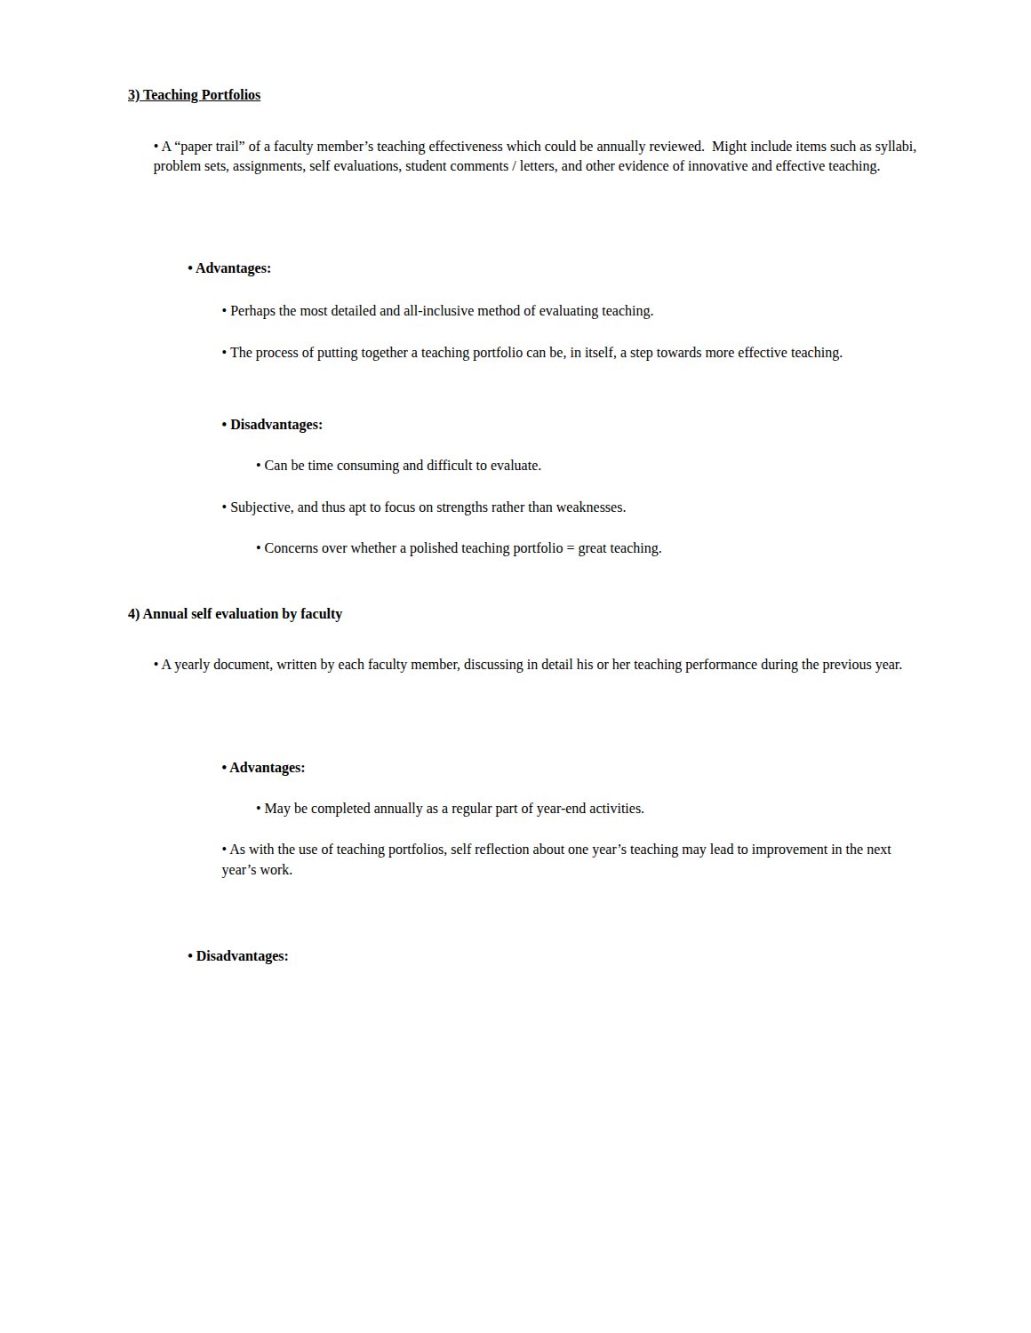3) Teaching Portfolios
• A “paper trail” of a faculty member’s teaching effectiveness which could be annually reviewed. Might include items such as syllabi, problem sets, assignments, self evaluations, student comments / letters, and other evidence of innovative and effective teaching.
• Advantages:
• Perhaps the most detailed and all-inclusive method of evaluating teaching.
• The process of putting together a teaching portfolio can be, in itself, a step towards more effective teaching.
• Disadvantages:
• Can be time consuming and difficult to evaluate.
• Subjective, and thus apt to focus on strengths rather than weaknesses.
• Concerns over whether a polished teaching portfolio = great teaching.
4) Annual self evaluation by faculty
• A yearly document, written by each faculty member, discussing in detail his or her teaching performance during the previous year.
• Advantages:
• May be completed annually as a regular part of year-end activities.
• As with the use of teaching portfolios, self reflection about one year’s teaching may lead to improvement in the next year’s work.
• Disadvantages: